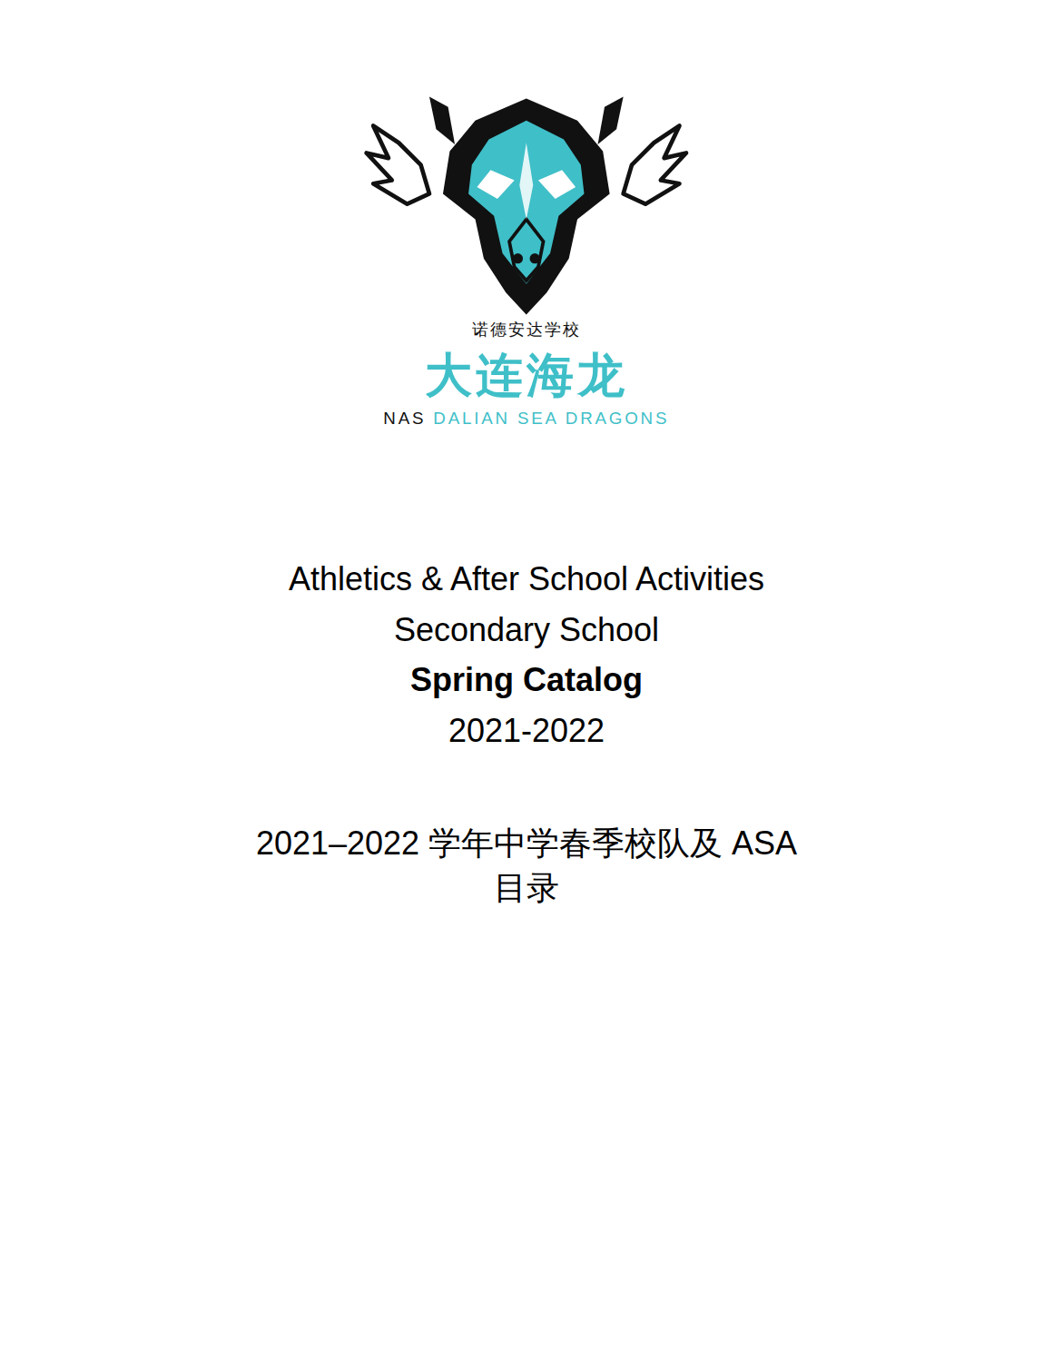诺德安达学校
大连海龙 NAS DALIAN SEA DRAGONS
Athletics & After School Activities
Secondary School
Spring Catalog
2021-2022
2021–2022 学年中学春季校队及 ASA 目录